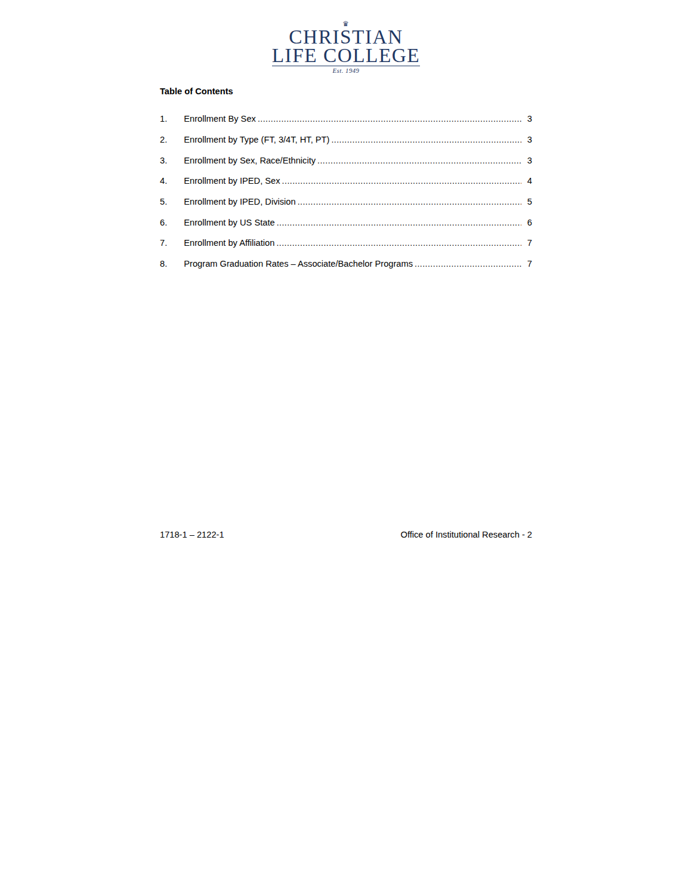♛
CHRISTIAN
LIFE COLLEGE
Est. 1949
Table of Contents
1. Enrollment By Sex .................................................................................................................................. 3
2. Enrollment by Type (FT, 3/4T, HT, PT) ............................................................................................. 3
3. Enrollment by Sex, Race/Ethnicity .................................................................................................. 3
4. Enrollment by IPED, Sex ............................................................................................................. 4
5. Enrollment by IPED, Division ....................................................................................................... 5
6. Enrollment by US State ............................................................................................................... 6
7. Enrollment by Affiliation ............................................................................................................. 7
8. Program Graduation Rates – Associate/Bachelor Programs ............................................................. 7
1718-1 – 2122-1
Office of Institutional Research - 2